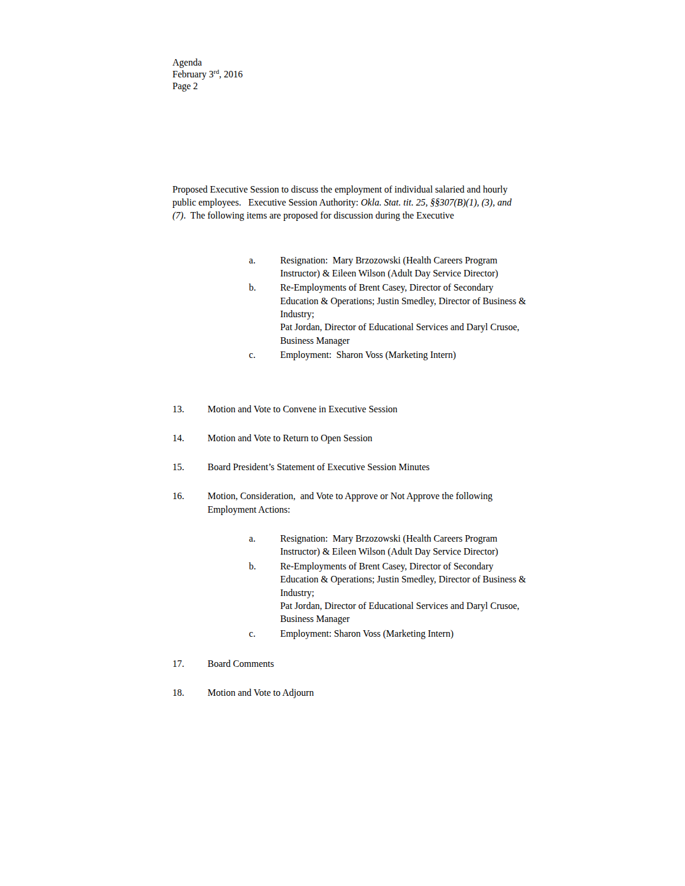Agenda
February 3rd, 2016
Page 2
Proposed Executive Session to discuss the employment of individual salaried and hourly public employees. Executive Session Authority: Okla. Stat. tit. 25, §§307(B)(1), (3), and (7). The following items are proposed for discussion during the Executive
a. Resignation: Mary Brzozowski (Health Careers Program Instructor) & Eileen Wilson (Adult Day Service Director)
b. Re-Employments of Brent Casey, Director of Secondary Education & Operations; Justin Smedley, Director of Business & Industry;
Pat Jordan, Director of Educational Services and Daryl Crusoe, Business Manager
c. Employment: Sharon Voss (Marketing Intern)
13. Motion and Vote to Convene in Executive Session
14. Motion and Vote to Return to Open Session
15. Board President’s Statement of Executive Session Minutes
16. Motion, Consideration, and Vote to Approve or Not Approve the following Employment Actions:
a. Resignation: Mary Brzozowski (Health Careers Program Instructor) & Eileen Wilson (Adult Day Service Director)
b. Re-Employments of Brent Casey, Director of Secondary Education & Operations; Justin Smedley, Director of Business & Industry;
Pat Jordan, Director of Educational Services and Daryl Crusoe, Business Manager
c. Employment: Sharon Voss (Marketing Intern)
17. Board Comments
18. Motion and Vote to Adjourn